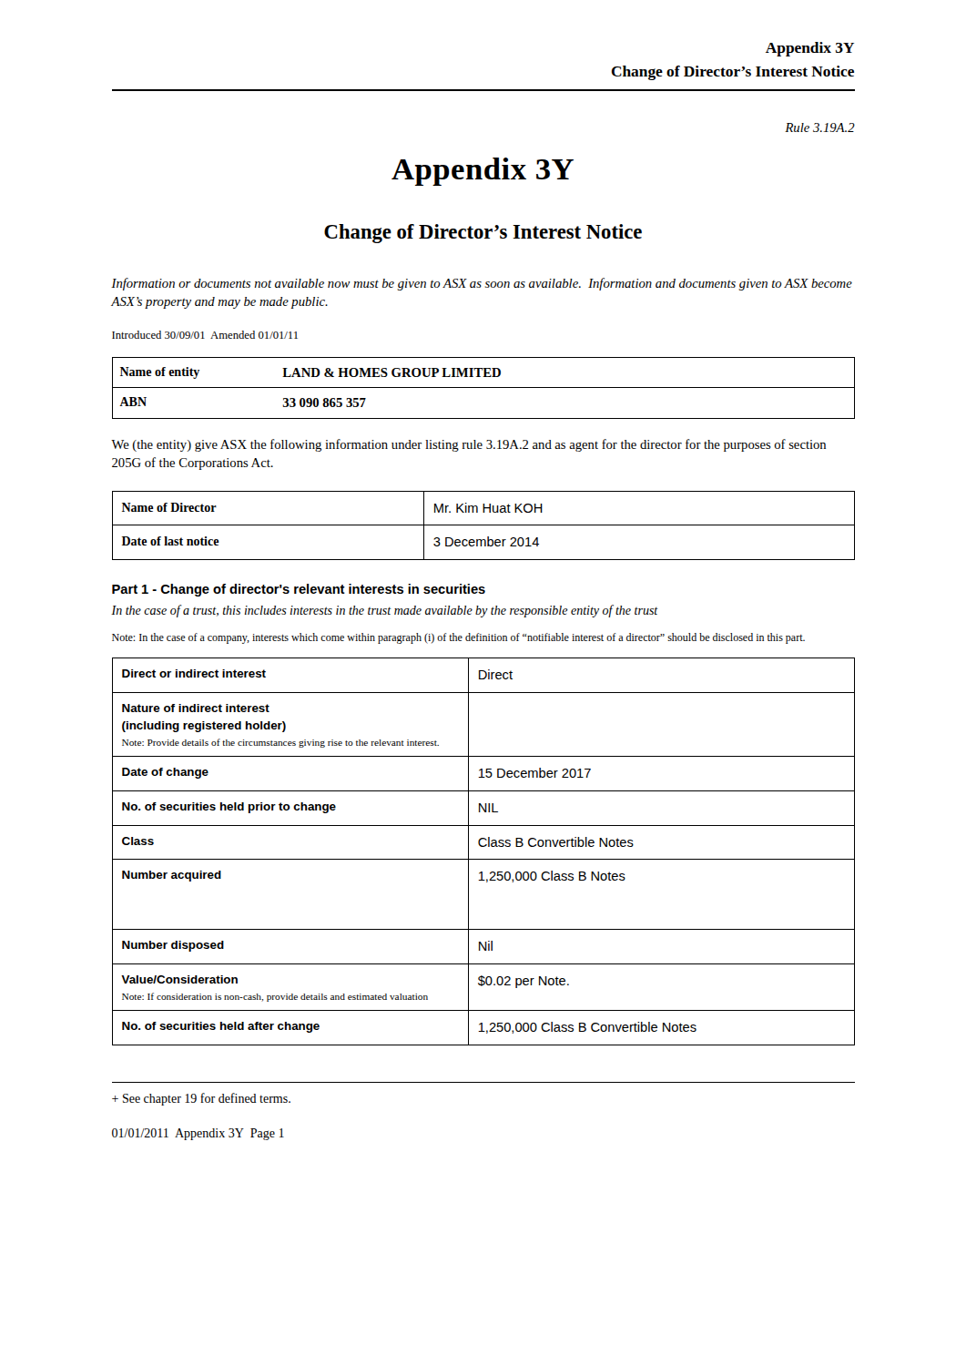Appendix 3Y
Change of Director’s Interest Notice
Rule 3.19A.2
Appendix 3Y
Change of Director’s Interest Notice
Information or documents not available now must be given to ASX as soon as available. Information and documents given to ASX become ASX’s property and may be made public.
Introduced 30/09/01 Amended 01/01/11
| Name of entity | LAND & HOMES GROUP LIMITED |
| ABN | 33 090 865 357 |
We (the entity) give ASX the following information under listing rule 3.19A.2 and as agent for the director for the purposes of section 205G of the Corporations Act.
| Name of Director | Mr. Kim Huat KOH |
| Date of last notice | 3 December 2014 |
Part 1 - Change of director's relevant interests in securities
In the case of a trust, this includes interests in the trust made available by the responsible entity of the trust
Note: In the case of a company, interests which come within paragraph (i) of the definition of “notifiable interest of a director” should be disclosed in this part.
| Direct or indirect interest | Direct |
| Nature of indirect interest (including registered holder) Note: Provide details of the circumstances giving rise to the relevant interest. | |
| Date of change | 15 December 2017 |
| No. of securities held prior to change | NIL |
| Class | Class B Convertible Notes |
| Number acquired | 1,250,000 Class B Notes |
| Number disposed | Nil |
| Value/Consideration Note: If consideration is non-cash, provide details and estimated valuation | $0.02 per Note. |
| No. of securities held after change | 1,250,000 Class B Convertible Notes |
+ See chapter 19 for defined terms.
01/01/2011 Appendix 3Y Page 1